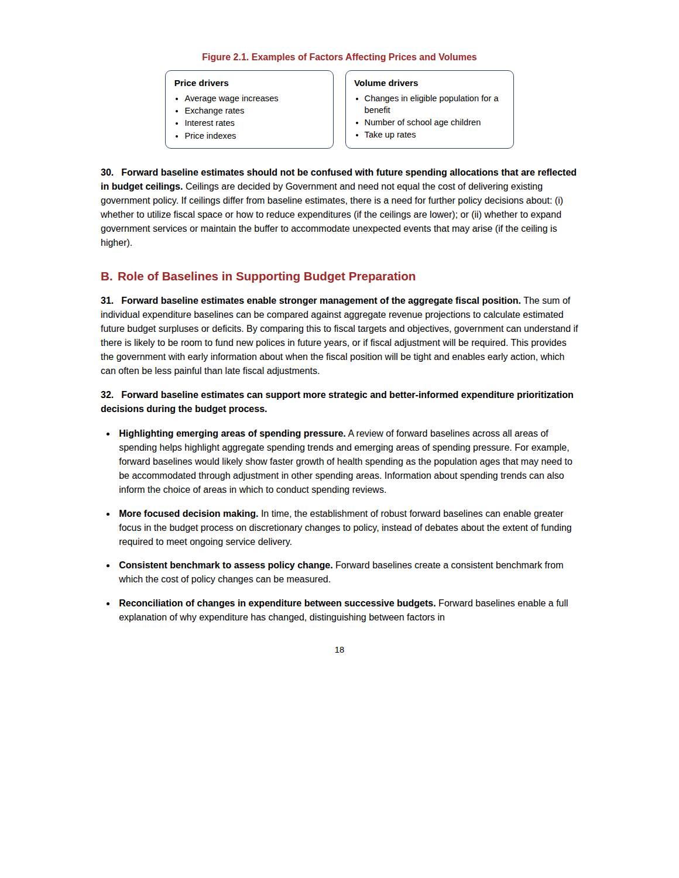Figure 2.1. Examples of Factors Affecting Prices and Volumes
Price drivers
Average wage increases
Exchange rates
Interest rates
Price indexes
Volume drivers
Changes in eligible population for a benefit
Number of school age children
Take up rates
30. Forward baseline estimates should not be confused with future spending allocations that are reflected in budget ceilings. Ceilings are decided by Government and need not equal the cost of delivering existing government policy. If ceilings differ from baseline estimates, there is a need for further policy decisions about: (i) whether to utilize fiscal space or how to reduce expenditures (if the ceilings are lower); or (ii) whether to expand government services or maintain the buffer to accommodate unexpected events that may arise (if the ceiling is higher).
B. Role of Baselines in Supporting Budget Preparation
31. Forward baseline estimates enable stronger management of the aggregate fiscal position. The sum of individual expenditure baselines can be compared against aggregate revenue projections to calculate estimated future budget surpluses or deficits. By comparing this to fiscal targets and objectives, government can understand if there is likely to be room to fund new polices in future years, or if fiscal adjustment will be required. This provides the government with early information about when the fiscal position will be tight and enables early action, which can often be less painful than late fiscal adjustments.
32. Forward baseline estimates can support more strategic and better-informed expenditure prioritization decisions during the budget process.
Highlighting emerging areas of spending pressure. A review of forward baselines across all areas of spending helps highlight aggregate spending trends and emerging areas of spending pressure. For example, forward baselines would likely show faster growth of health spending as the population ages that may need to be accommodated through adjustment in other spending areas. Information about spending trends can also inform the choice of areas in which to conduct spending reviews.
More focused decision making. In time, the establishment of robust forward baselines can enable greater focus in the budget process on discretionary changes to policy, instead of debates about the extent of funding required to meet ongoing service delivery.
Consistent benchmark to assess policy change. Forward baselines create a consistent benchmark from which the cost of policy changes can be measured.
Reconciliation of changes in expenditure between successive budgets. Forward baselines enable a full explanation of why expenditure has changed, distinguishing between factors in
18